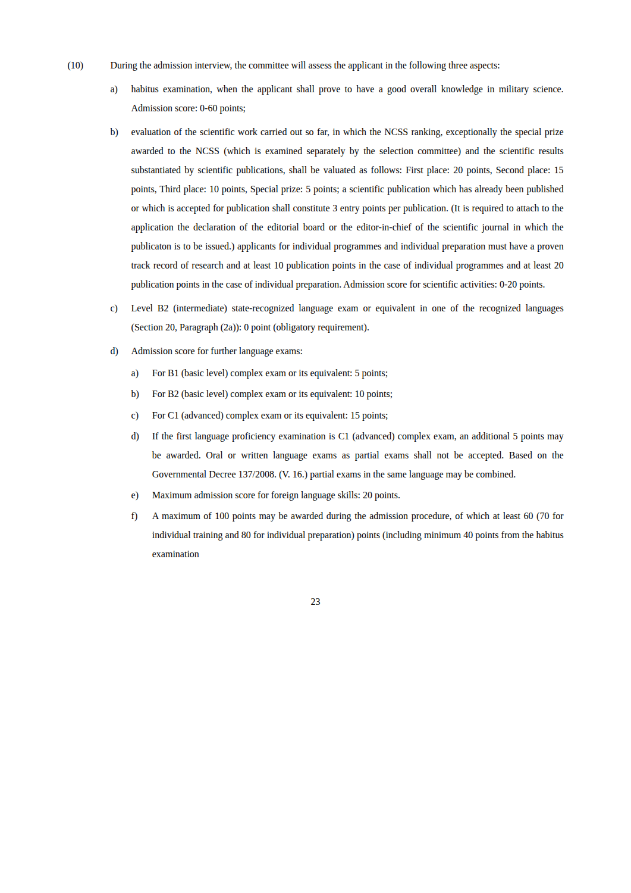(10) During the admission interview, the committee will assess the applicant in the following three aspects:
a) habitus examination, when the applicant shall prove to have a good overall knowledge in military science. Admission score: 0-60 points;
b) evaluation of the scientific work carried out so far, in which the NCSS ranking, exceptionally the special prize awarded to the NCSS (which is examined separately by the selection committee) and the scientific results substantiated by scientific publications, shall be valuated as follows: First place: 20 points, Second place: 15 points, Third place: 10 points, Special prize: 5 points; a scientific publication which has already been published or which is accepted for publication shall constitute 3 entry points per publication. (It is required to attach to the application the declaration of the editorial board or the editor-in-chief of the scientific journal in which the publicaton is to be issued.) applicants for individual programmes and individual preparation must have a proven track record of research and at least 10 publication points in the case of individual programmes and at least 20 publication points in the case of individual preparation. Admission score for scientific activities: 0-20 points.
c) Level B2 (intermediate) state-recognized language exam or equivalent in one of the recognized languages (Section 20, Paragraph (2a)): 0 point (obligatory requirement).
d) Admission score for further language exams:
a) For B1 (basic level) complex exam or its equivalent: 5 points;
b) For B2 (basic level) complex exam or its equivalent: 10 points;
c) For C1 (advanced) complex exam or its equivalent: 15 points;
d) If the first language proficiency examination is C1 (advanced) complex exam, an additional 5 points may be awarded. Oral or written language exams as partial exams shall not be accepted. Based on the Governmental Decree 137/2008. (V. 16.) partial exams in the same language may be combined.
e) Maximum admission score for foreign language skills: 20 points.
f) A maximum of 100 points may be awarded during the admission procedure, of which at least 60 (70 for individual training and 80 for individual preparation) points (including minimum 40 points from the habitus examination
23